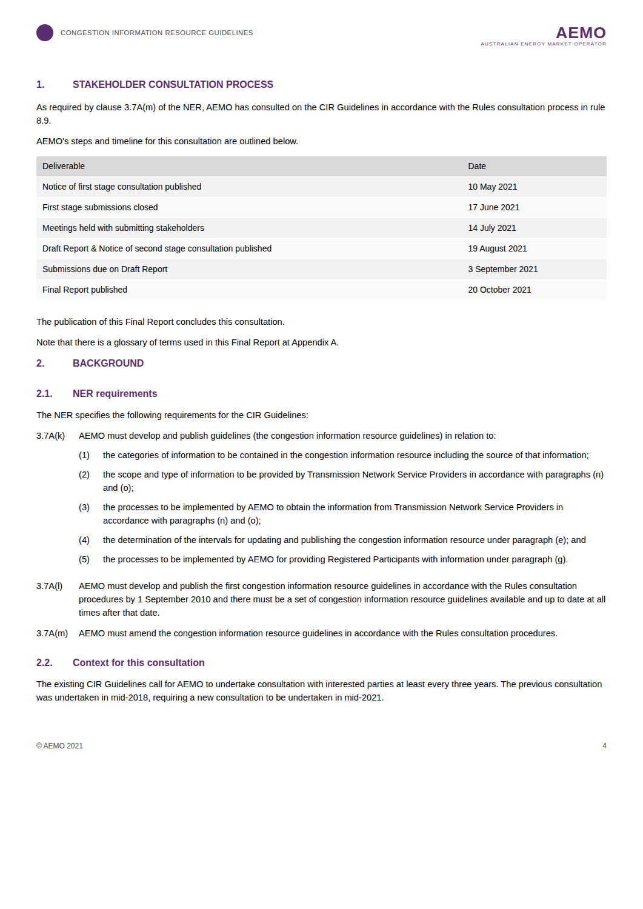Congestion Information Resource Guidelines
AEMO
AUSTRALIAN ENERGY MARKET OPERATOR
1. STAKEHOLDER CONSULTATION PROCESS
As required by clause 3.7A(m) of the NER, AEMO has consulted on the CIR Guidelines in accordance with the Rules consultation process in rule 8.9.
AEMO's steps and timeline for this consultation are outlined below.
| Deliverable | Date |
| --- | --- |
| Notice of first stage consultation published | 10 May 2021 |
| First stage submissions closed | 17 June 2021 |
| Meetings held with submitting stakeholders | 14 July 2021 |
| Draft Report & Notice of second stage consultation published | 19 August 2021 |
| Submissions due on Draft Report | 3 September 2021 |
| Final Report published | 20 October 2021 |
The publication of this Final Report concludes this consultation.
Note that there is a glossary of terms used in this Final Report at Appendix A.
2. BACKGROUND
2.1. NER requirements
The NER specifies the following requirements for the CIR Guidelines:
3.7A(k)
AEMO must develop and publish guidelines (the congestion information resource guidelines) in relation to:
(1) the categories of information to be contained in the congestion information resource including the source of that information;
(2) the scope and type of information to be provided by Transmission Network Service Providers in accordance with paragraphs (n) and (o);
(3) the processes to be implemented by AEMO to obtain the information from Transmission Network Service Providers in accordance with paragraphs (n) and (o);
(4) the determination of the intervals for updating and publishing the congestion information resource under paragraph (e); and
(5) the processes to be implemented by AEMO for providing Registered Participants with information under paragraph (g).
3.7A(l)
AEMO must develop and publish the first congestion information resource guidelines in accordance with the Rules consultation procedures by 1 September 2010 and there must be a set of congestion information resource guidelines available and up to date at all times after that date.
3.7A(m)
AEMO must amend the congestion information resource guidelines in accordance with the Rules consultation procedures.
2.2. Context for this consultation
The existing CIR Guidelines call for AEMO to undertake consultation with interested parties at least every three years. The previous consultation was undertaken in mid-2018, requiring a new consultation to be undertaken in mid-2021.
© AEMO 2021 4